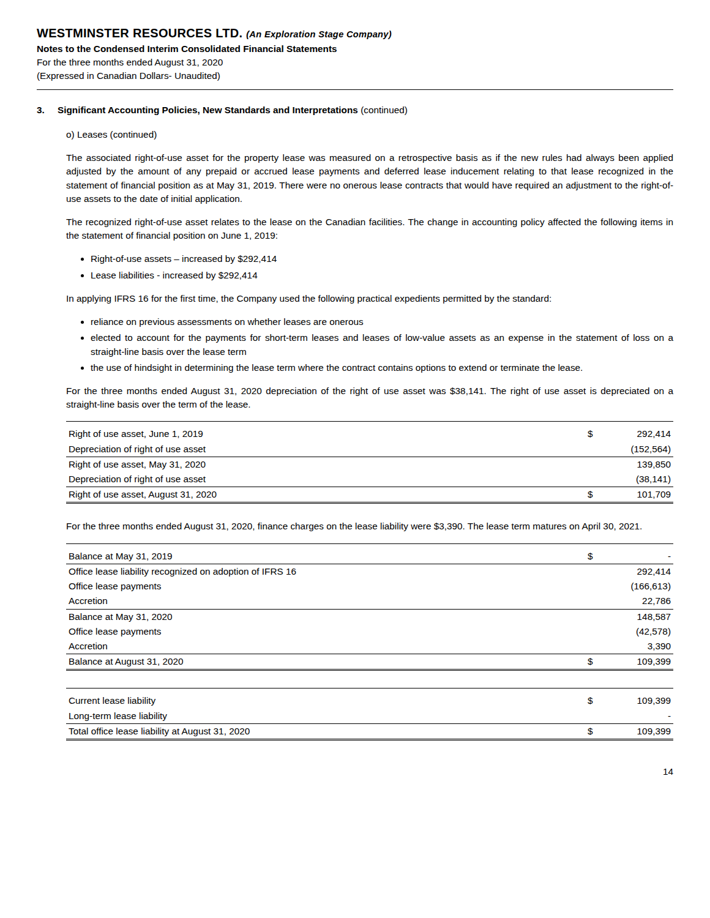WESTMINSTER RESOURCES LTD. (An Exploration Stage Company)
Notes to the Condensed Interim Consolidated Financial Statements
For the three months ended August 31, 2020
(Expressed in Canadian Dollars- Unaudited)
3. Significant Accounting Policies, New Standards and Interpretations (continued)
o) Leases (continued)
The associated right-of-use asset for the property lease was measured on a retrospective basis as if the new rules had always been applied adjusted by the amount of any prepaid or accrued lease payments and deferred lease inducement relating to that lease recognized in the statement of financial position as at May 31, 2019. There were no onerous lease contracts that would have required an adjustment to the right-of-use assets to the date of initial application.
The recognized right-of-use asset relates to the lease on the Canadian facilities. The change in accounting policy affected the following items in the statement of financial position on June 1, 2019:
Right-of-use assets – increased by $292,414
Lease liabilities - increased by $292,414
In applying IFRS 16 for the first time, the Company used the following practical expedients permitted by the standard:
reliance on previous assessments on whether leases are onerous
elected to account for the payments for short-term leases and leases of low-value assets as an expense in the statement of loss on a straight-line basis over the lease term
the use of hindsight in determining the lease term where the contract contains options to extend or terminate the lease.
For the three months ended August 31, 2020 depreciation of the right of use asset was $38,141. The right of use asset is depreciated on a straight-line basis over the term of the lease.
| Right of use asset, June 1, 2019 | | $ | 292,414 |
| Depreciation of right of use asset | | | (152,564) |
| Right of use asset, May 31, 2020 | | | 139,850 |
| Depreciation of right of use asset | | | (38,141) |
| Right of use asset, August 31, 2020 | | $ | 101,709 |
For the three months ended August 31, 2020, finance charges on the lease liability were $3,390. The lease term matures on April 30, 2021.
| Balance at May 31, 2019 | | $ | - |
| Office lease liability recognized on adoption of IFRS 16 | | | 292,414 |
| Office lease payments | | | (166,613) |
| Accretion | | | 22,786 |
| Balance at May 31, 2020 | | | 148,587 |
| Office lease payments | | | (42,578) |
| Accretion | | | 3,390 |
| Balance at August 31, 2020 | | $ | 109,399 |
| Current lease liability | | $ | 109,399 |
| Long-term lease liability | | | - |
| Total office lease liability at August 31, 2020 | | $ | 109,399 |
14